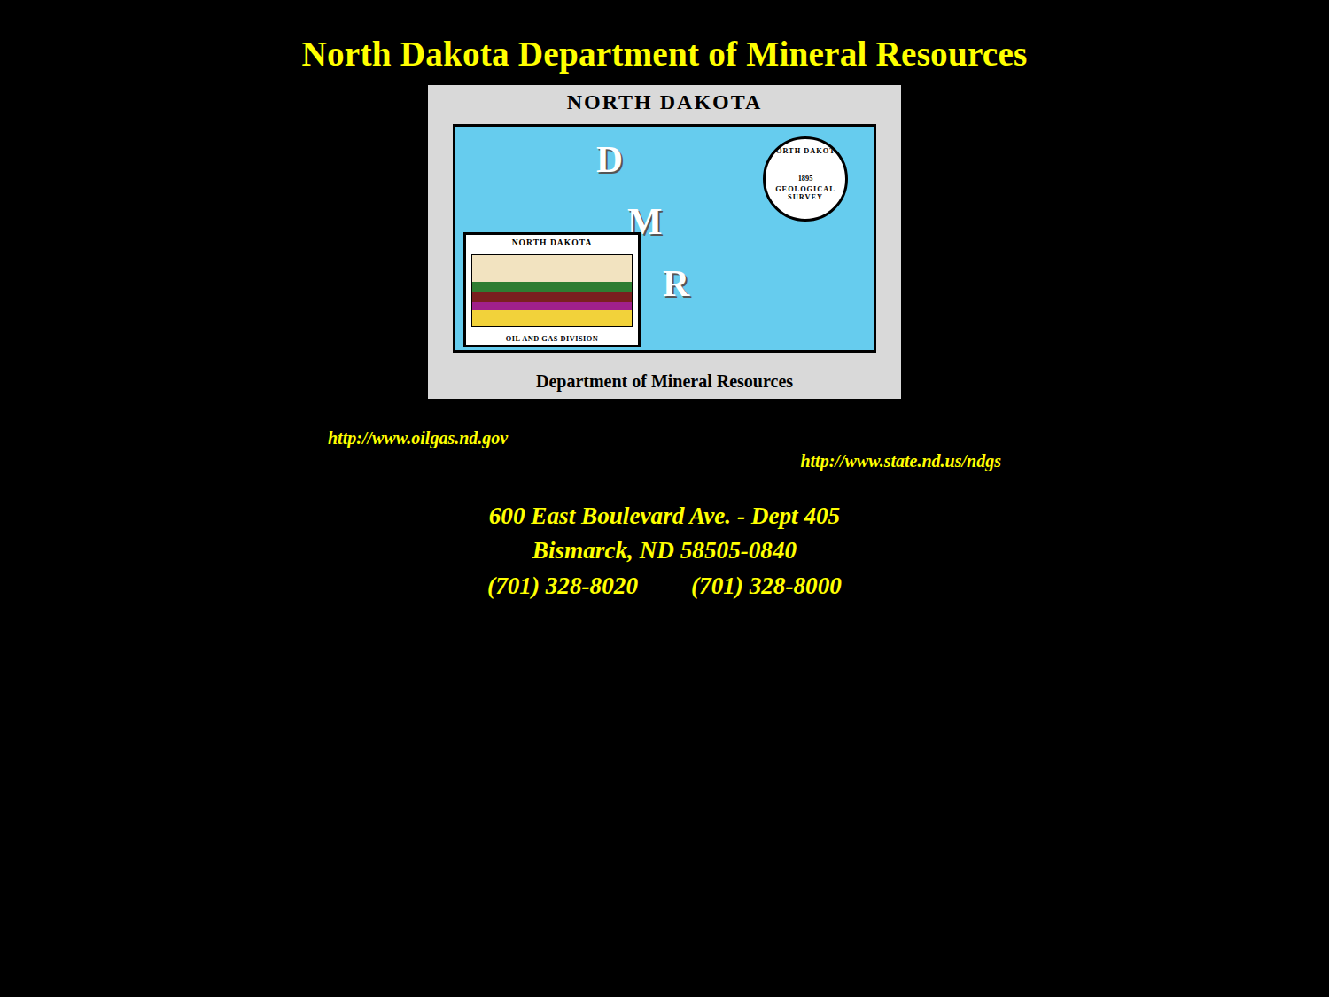North Dakota Department of Mineral Resources
NORTH DAKOTA
D M R
NORTH DAKOTA 1895 GEOLOGICAL SURVEY
NORTH DAKOTA
OIL AND GAS DIVISION
Department of Mineral Resources
http://www.oilgas.nd.gov http://www.state.nd.us/ndgs
600 East Boulevard Ave. - Dept 405
Bismarck, ND 58505-0840
(701) 328-8020 (701) 328-8000